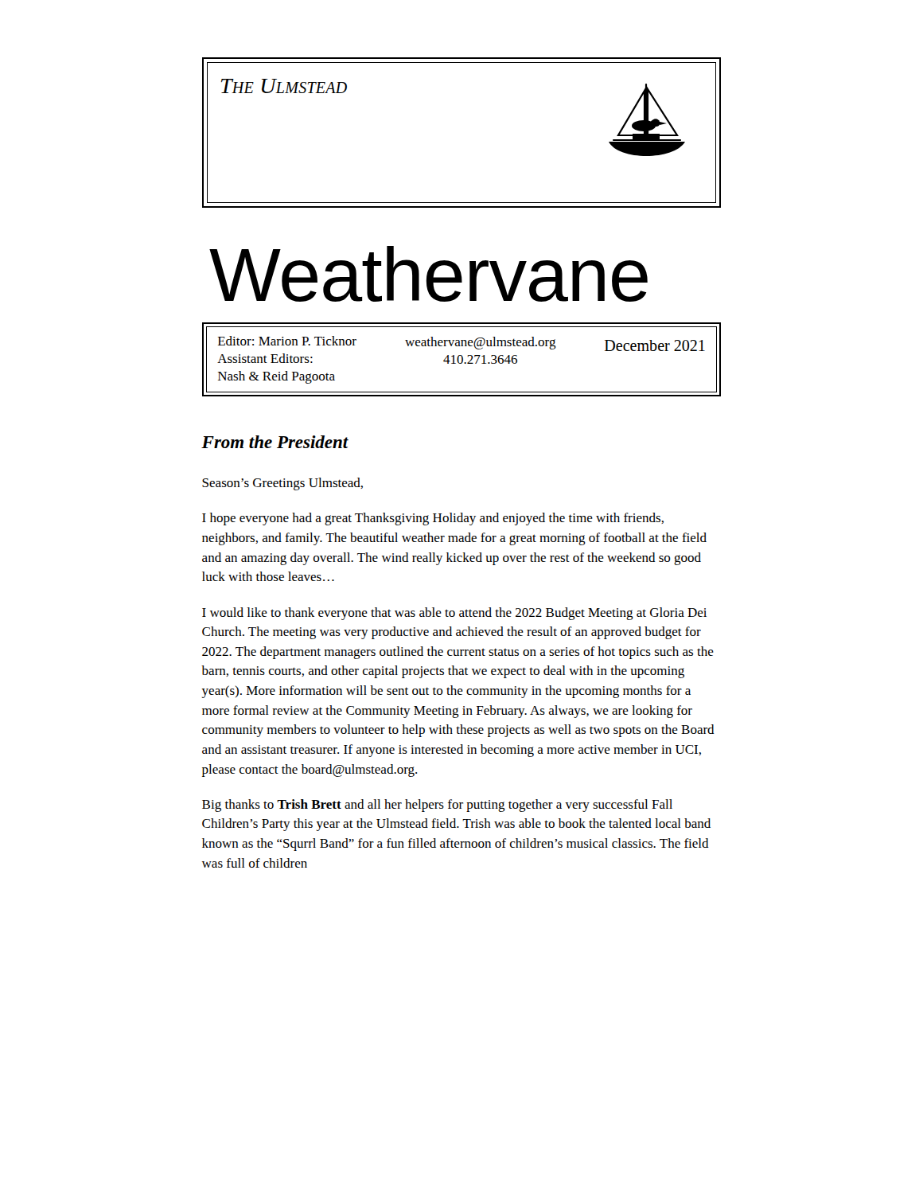The Ulmstead
Weathervane
Editor: Marion P. Ticknor
Assistant Editors:
Nash & Reid Pagoota
weathervane@ulmstead.org
410.271.3646
December 2021
From the President
Season’s Greetings Ulmstead,
I hope everyone had a great Thanksgiving Holiday and enjoyed the time with friends, neighbors, and family. The beautiful weather made for a great morning of football at the field and an amazing day overall. The wind really kicked up over the rest of the weekend so good luck with those leaves…
I would like to thank everyone that was able to attend the 2022 Budget Meeting at Gloria Dei Church. The meeting was very productive and achieved the result of an approved budget for 2022. The department managers outlined the current status on a series of hot topics such as the barn, tennis courts, and other capital projects that we expect to deal with in the upcoming year(s). More information will be sent out to the community in the upcoming months for a more formal review at the Community Meeting in February. As always, we are looking for community members to volunteer to help with these projects as well as two spots on the Board and an assistant treasurer. If anyone is interested in becoming a more active member in UCI, please contact the board@ulmstead.org.
Big thanks to Trish Brett and all her helpers for putting together a very successful Fall Children’s Party this year at the Ulmstead field. Trish was able to book the talented local band known as the “Squrrl Band” for a fun filled afternoon of children’s musical classics. The field was full of children